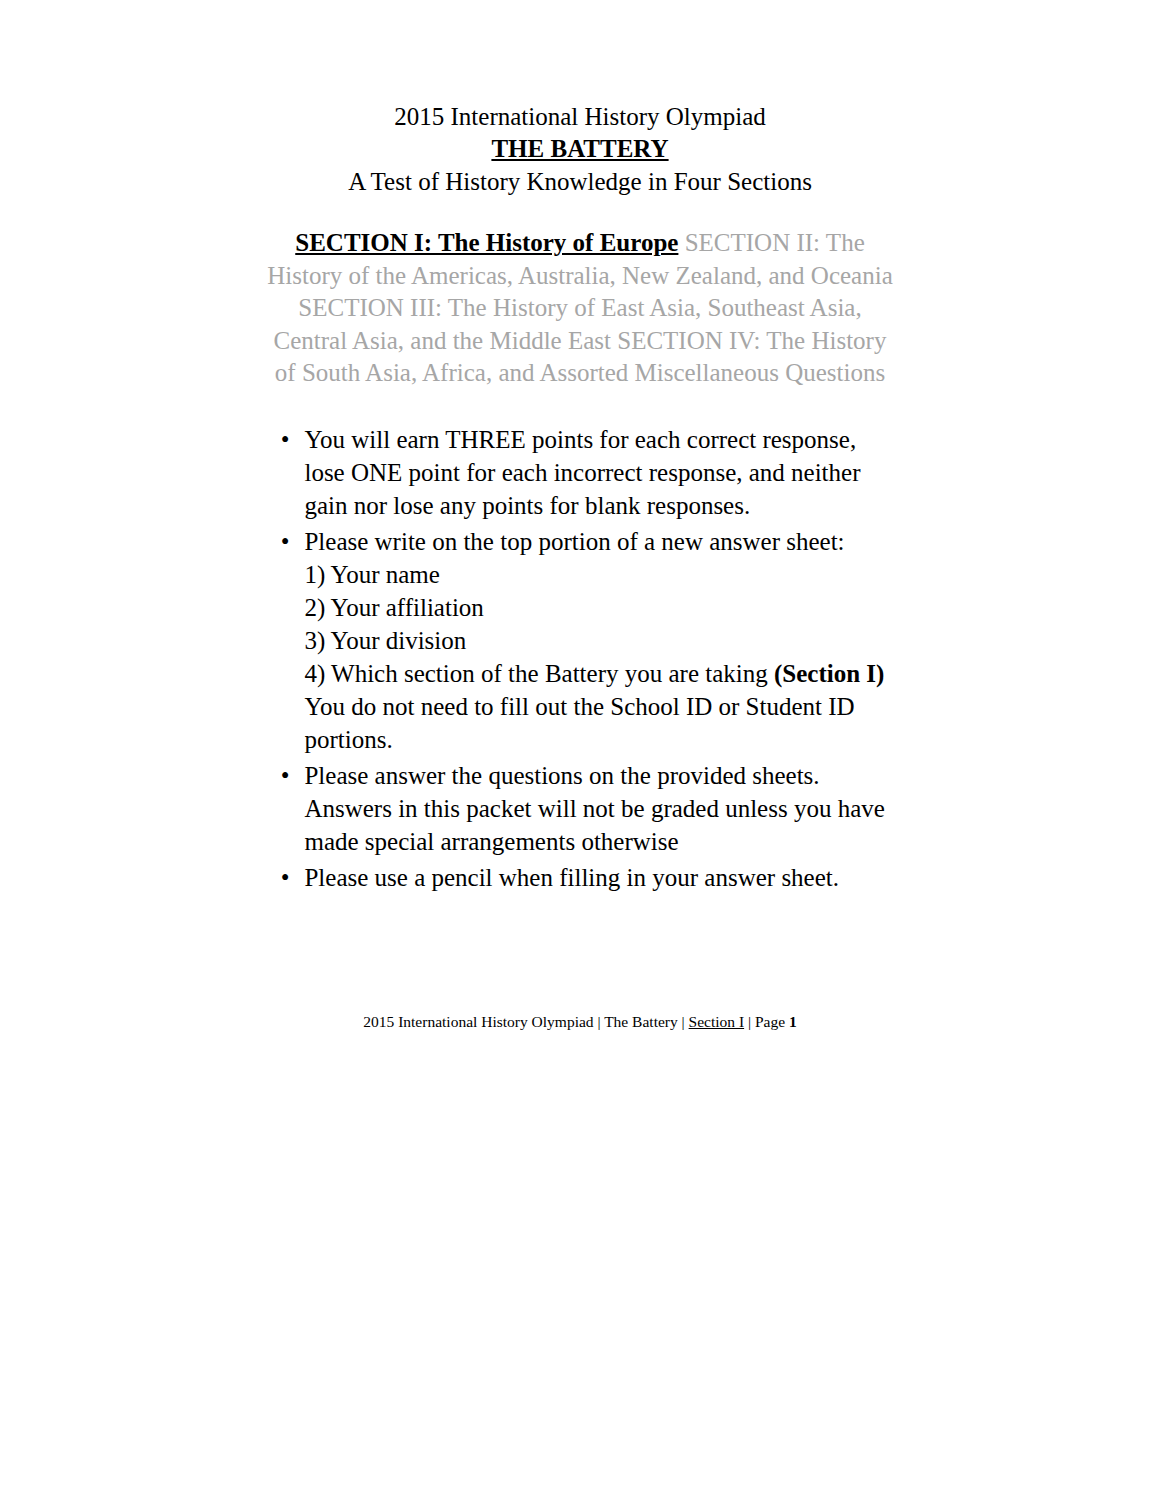2015 International History Olympiad THE BATTERY A Test of History Knowledge in Four Sections
SECTION I: The History of Europe SECTION II: The History of the Americas, Australia, New Zealand, and Oceania SECTION III: The History of East Asia, Southeast Asia, Central Asia, and the Middle East SECTION IV: The History of South Asia, Africa, and Assorted Miscellaneous Questions
You will earn THREE points for each correct response, lose ONE point for each incorrect response, and neither gain nor lose any points for blank responses.
Please write on the top portion of a new answer sheet:
1) Your name
2) Your affiliation
3) Your division
4) Which section of the Battery you are taking (Section I)
You do not need to fill out the School ID or Student ID portions.
Please answer the questions on the provided sheets. Answers in this packet will not be graded unless you have made special arrangements otherwise
Please use a pencil when filling in your answer sheet.
2015 International History Olympiad | The Battery | Section I | Page 1